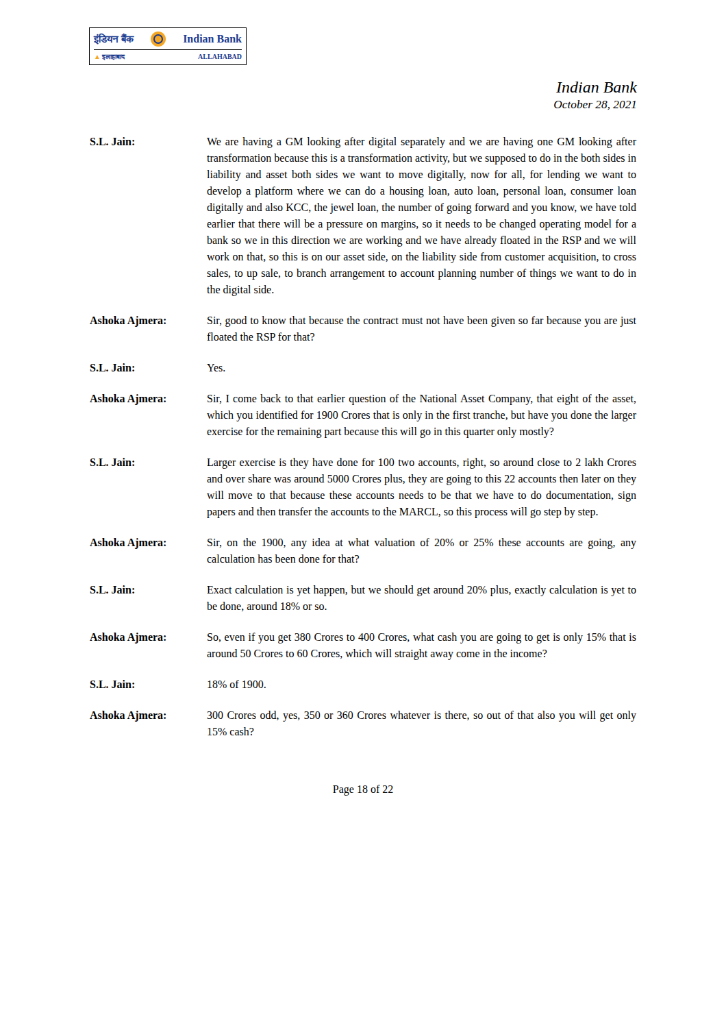इंडियन बैंक Indian Bank
▲ इलाहाबाद ALLAHABAD
Indian Bank
October 28, 2021
| S.L. Jain: | We are having a GM looking after digital separately and we are having one GM looking after transformation because this is a transformation activity, but we supposed to do in the both sides in liability and asset both sides we want to move digitally, now for all, for lending we want to develop a platform where we can do a housing loan, auto loan, personal loan, consumer loan digitally and also KCC, the jewel loan, the number of going forward and you know, we have told earlier that there will be a pressure on margins, so it needs to be changed operating model for a bank so we in this direction we are working and we have already floated in the RSP and we will work on that, so this is on our asset side, on the liability side from customer acquisition, to cross sales, to up sale, to branch arrangement to account planning number of things we want to do in the digital side. |
| Ashoka Ajmera: | Sir, good to know that because the contract must not have been given so far because you are just floated the RSP for that? |
| S.L. Jain: | Yes. |
| Ashoka Ajmera: | Sir, I come back to that earlier question of the National Asset Company, that eight of the asset, which you identified for 1900 Crores that is only in the first tranche, but have you done the larger exercise for the remaining part because this will go in this quarter only mostly? |
| S.L. Jain: | Larger exercise is they have done for 100 two accounts, right, so around close to 2 lakh Crores and over share was around 5000 Crores plus, they are going to this 22 accounts then later on they will move to that because these accounts needs to be that we have to do documentation, sign papers and then transfer the accounts to the MARCL, so this process will go step by step. |
| Ashoka Ajmera: | Sir, on the 1900, any idea at what valuation of 20% or 25% these accounts are going, any calculation has been done for that? |
| S.L. Jain: | Exact calculation is yet happen, but we should get around 20% plus, exactly calculation is yet to be done, around 18% or so. |
| Ashoka Ajmera: | So, even if you get 380 Crores to 400 Crores, what cash you are going to get is only 15% that is around 50 Crores to 60 Crores, which will straight away come in the income? |
| S.L. Jain: | 18% of 1900. |
| Ashoka Ajmera: | 300 Crores odd, yes, 350 or 360 Crores whatever is there, so out of that also you will get only 15% cash? |
Page 18 of 22